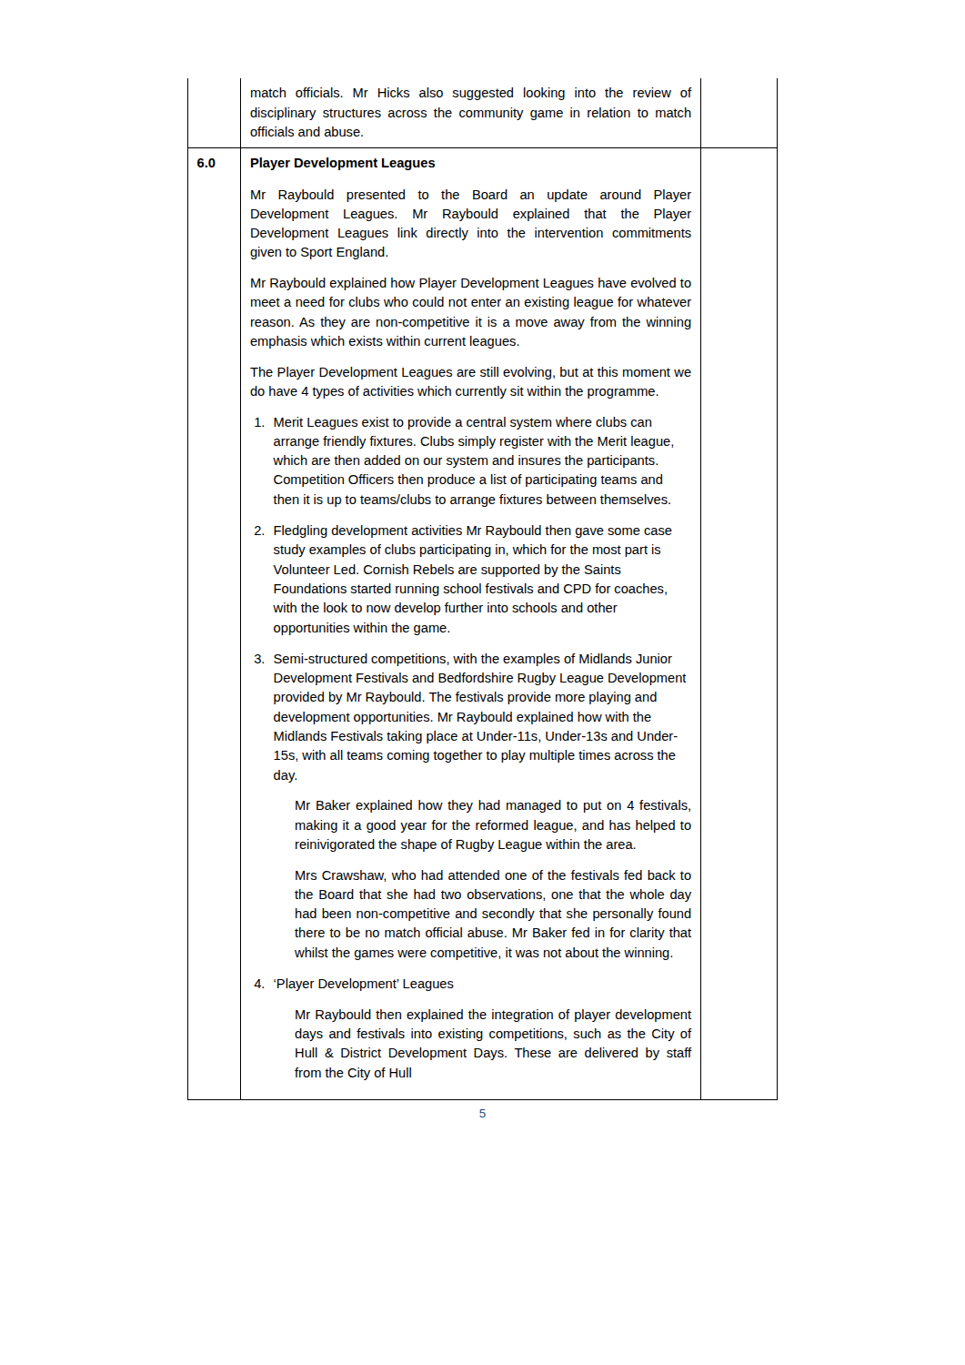| | match officials. Mr Hicks also suggested looking into the review of disciplinary structures across the community game in relation to match officials and abuse. | |
| 6.0 | Player Development Leagues Mr Raybould presented to the Board an update around Player Development Leagues. Mr Raybould explained that the Player Development Leagues link directly into the intervention commitments given to Sport England. Mr Raybould explained how Player Development Leagues have evolved to meet a need for clubs who could not enter an existing league for whatever reason. As they are non-competitive it is a move away from the winning emphasis which exists within current leagues. The Player Development Leagues are still evolving, but at this moment we do have 4 types of activities which currently sit within the programme. Merit Leagues exist to provide a central system where clubs can arrange friendly fixtures. Clubs simply register with the Merit league, which are then added on our system and insures the participants. Competition Officers then produce a list of participating teams and then it is up to teams/clubs to arrange fixtures between themselves. Fledgling development activities Mr Raybould then gave some case study examples of clubs participating in, which for the most part is Volunteer Led. Cornish Rebels are supported by the Saints Foundations started running school festivals and CPD for coaches, with the look to now develop further into schools and other opportunities within the game. Semi-structured competitions, with the examples of Midlands Junior Development Festivals and Bedfordshire Rugby League Development provided by Mr Raybould. The festivals provide more playing and development opportunities. Mr Raybould explained how with the Midlands Festivals taking place at Under-11s, Under-13s and Under-15s, with all teams coming together to play multiple times across the day. Mr Baker explained how they had managed to put on 4 festivals, making it a good year for the reformed league, and has helped to reinivigorated the shape of Rugby League within the area. Mrs Crawshaw, who had attended one of the festivals fed back to the Board that she had two observations, one that the whole day had been non-competitive and secondly that she personally found there to be no match official abuse. Mr Baker fed in for clarity that whilst the games were competitive, it was not about the winning. ‘Player Development’ Leagues Mr Raybould then explained the integration of player development days and festivals into existing competitions, such as the City of Hull & District Development Days. These are delivered by staff from the City of Hull | |
5